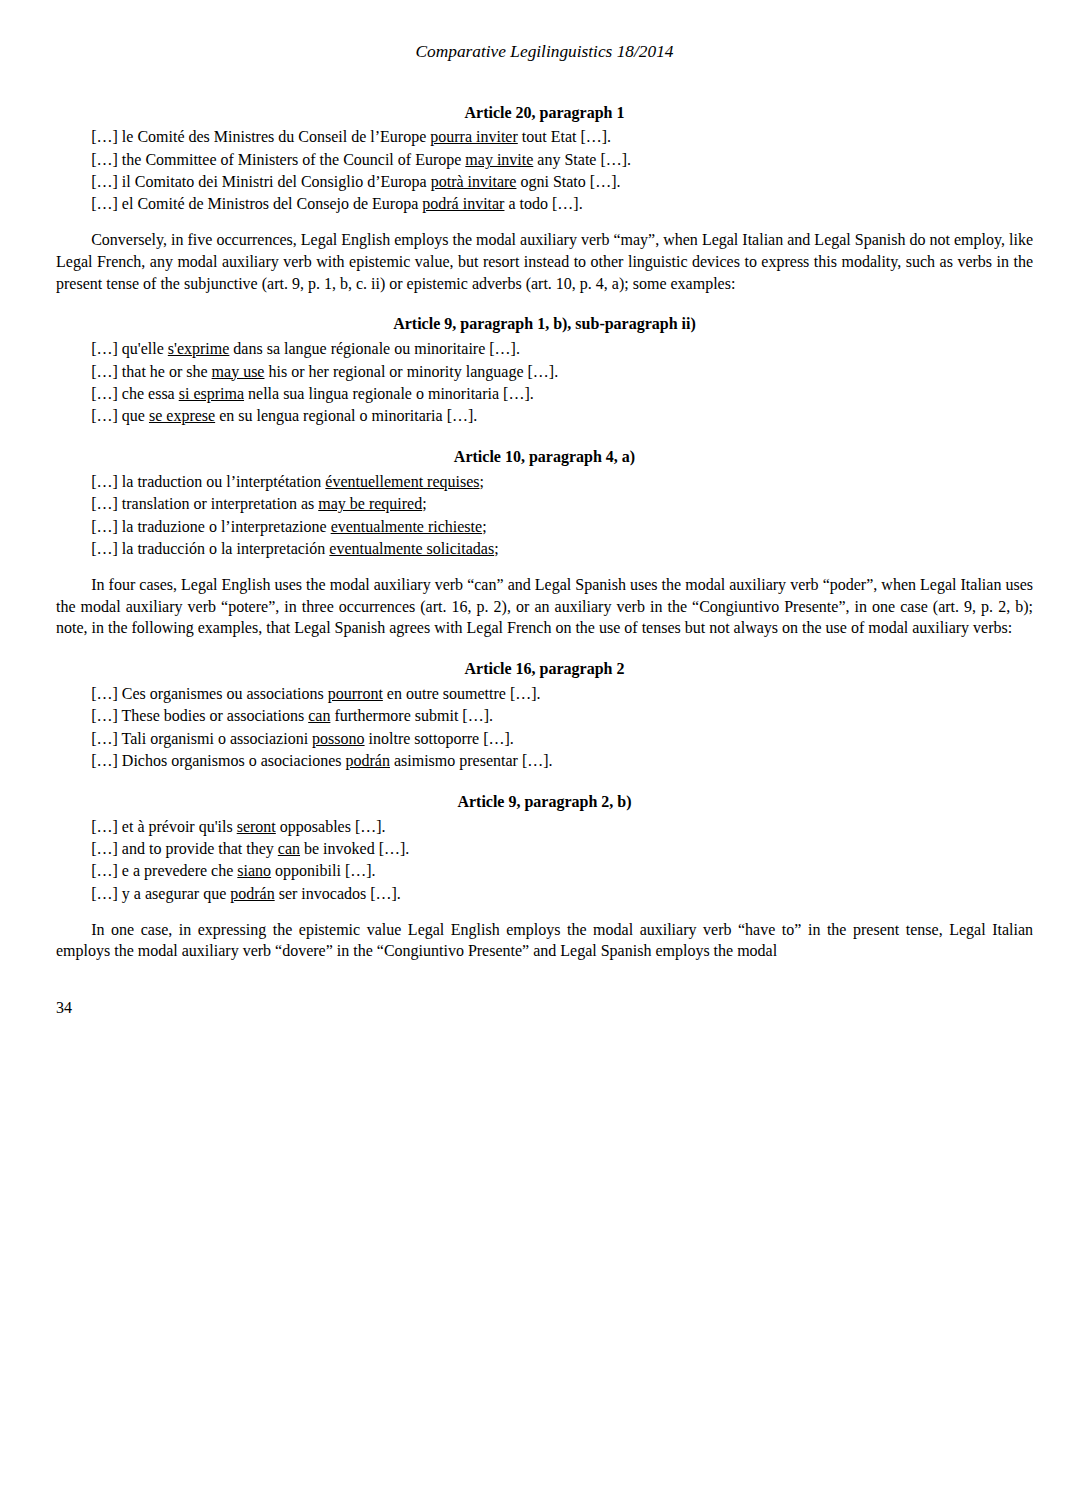Comparative Legilinguistics 18/2014
Article 20, paragraph 1
[…] le Comité des Ministres du Conseil de l’Europe pourra inviter tout Etat […].
[…] the Committee of Ministers of the Council of Europe may invite any State […].
[…] il Comitato dei Ministri del Consiglio d’Europa potrà invitare ogni Stato […].
[…] el Comité de Ministros del Consejo de Europa podrá invitar a todo […].
Conversely, in five occurrences, Legal English employs the modal auxiliary verb “may”, when Legal Italian and Legal Spanish do not employ, like Legal French, any modal auxiliary verb with epistemic value, but resort instead to other linguistic devices to express this modality, such as verbs in the present tense of the subjunctive (art. 9, p. 1, b, c. ii) or epistemic adverbs (art. 10, p. 4, a); some examples:
Article 9, paragraph 1, b), sub-paragraph ii)
[…] qu'elle s'exprime dans sa langue régionale ou minoritaire […].
[…] that he or she may use his or her regional or minority language […].
[…] che essa si esprima nella sua lingua regionale o minoritaria […].
[…] que se exprese en su lengua regional o minoritaria […].
Article 10, paragraph 4, a)
[…] la traduction ou l’interptétation éventuellement requises;
[…] translation or interpretation as may be required;
[…] la traduzione o l’interpretazione eventualmente richieste;
[…] la traducción o la interpretación eventualmente solicitadas;
In four cases, Legal English uses the modal auxiliary verb “can” and Legal Spanish uses the modal auxiliary verb “poder”, when Legal Italian uses the modal auxiliary verb “potere”, in three occurrences (art. 16, p. 2), or an auxiliary verb in the “Congiuntivo Presente”, in one case (art. 9, p. 2, b); note, in the following examples, that Legal Spanish agrees with Legal French on the use of tenses but not always on the use of modal auxiliary verbs:
Article 16, paragraph 2
[…] Ces organismes ou associations pourront en outre soumettre […].
[…] These bodies or associations can furthermore submit […].
[…] Tali organismi o associazioni possono inoltre sottoporre […].
[…] Dichos organismos o asociaciones podrán asimismo presentar […].
Article 9, paragraph 2, b)
[…] et à prévoir qu'ils seront opposables […].
[…] and to provide that they can be invoked […].
[…] e a prevedere che siano opponibili […].
[…] y a asegurar que podrán ser invocados […].
In one case, in expressing the epistemic value Legal English employs the modal auxiliary verb “have to” in the present tense, Legal Italian employs the modal auxiliary verb “dovere” in the “Congiuntivo Presente” and Legal Spanish employs the modal
34